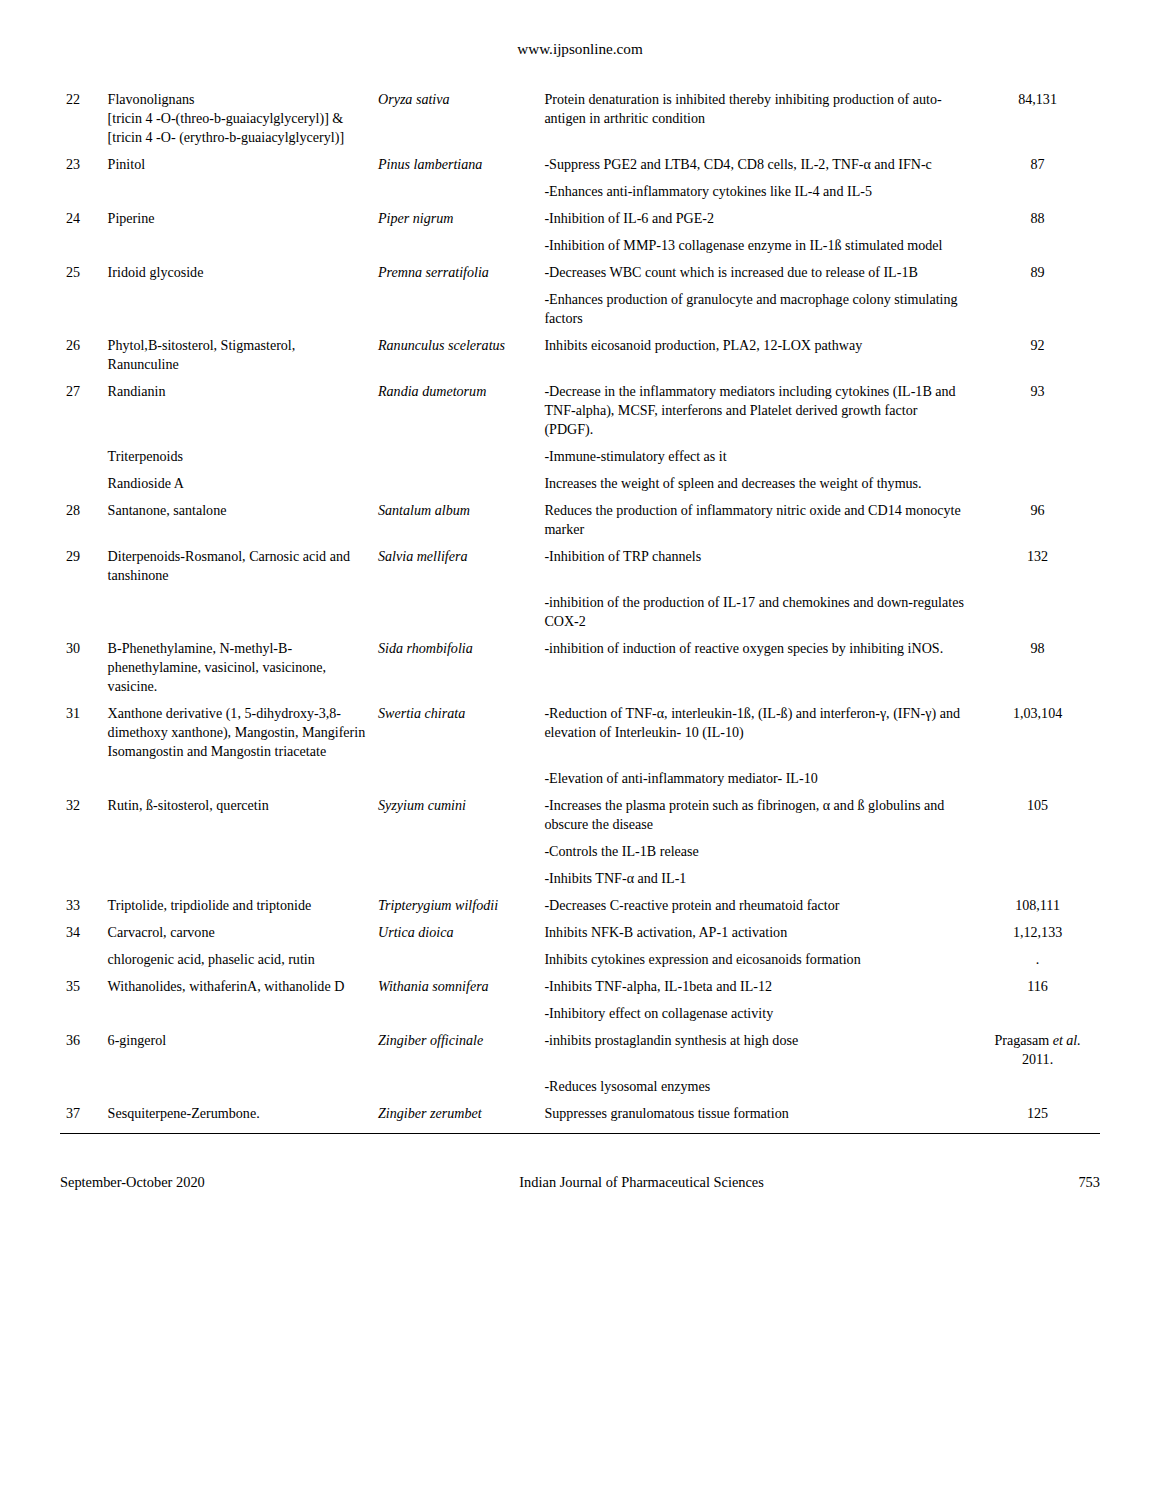www.ijpsonline.com
| 22 | Flavonolignans [tricin 4 -O-(threo-b-guaiacylglyceryl)] & [tricin 4 -O- (erythro-b-guaiacylglyceryl)] | Oryza sativa | Protein denaturation is inhibited thereby inhibiting production of auto-antigen in arthritic condition | 84,131 |
| 23 | Pinitol | Pinus lambertiana | -Suppress PGE2 and LTB4, CD4, CD8 cells, IL-2, TNF-α and IFN-c | 87 |
| | | | -Enhances anti-inflammatory cytokines like IL-4 and IL-5 | |
| 24 | Piperine | Piper nigrum | -Inhibition of IL-6 and PGE-2 | 88 |
| | | | -Inhibition of MMP-13 collagenase enzyme in IL-1ß stimulated model | |
| 25 | Iridoid glycoside | Premna serratifolia | -Decreases WBC count which is increased due to release of IL-1B | 89 |
| | | | -Enhances production of granulocyte and macrophage colony stimulating factors | |
| 26 | Phytol,B-sitosterol, Stigmasterol, Ranunculine | Ranunculus sceleratus | Inhibits eicosanoid production, PLA2, 12-LOX pathway | 92 |
| 27 | Randianin | Randia dumetorum | -Decrease in the inflammatory mediators including cytokines (IL-1B and TNF-alpha), MCSF, interferons and Platelet derived growth factor (PDGF). | 93 |
| | Triterpenoids | | -Immune-stimulatory effect as it | |
| | Randioside A | | Increases the weight of spleen and decreases the weight of thymus. | |
| 28 | Santanone, santalone | Santalum album | Reduces the production of inflammatory nitric oxide and CD14 monocyte marker | 96 |
| 29 | Diterpenoids-Rosmanol, Carnosic acid and tanshinone | Salvia mellifera | -Inhibition of TRP channels | 132 |
| | | | -inhibition of the production of IL-17 and chemokines and down-regulates COX-2 | |
| 30 | B-Phenethylamine, N-methyl-B-phenethylamine, vasicinol, vasicinone, vasicine. | Sida rhombifolia | -inhibition of induction of reactive oxygen species by inhibiting iNOS. | 98 |
| 31 | Xanthone derivative (1, 5-dihydroxy-3,8-dimethoxy xanthone), Mangostin, Mangiferin Isomangostin and Mangostin triacetate | Swertia chirata | -Reduction of TNF-α, interleukin-1ß, (IL-ß) and interferon-γ, (IFN-γ) and elevation of Interleukin- 10 (IL-10) | 1,03,104 |
| | | | -Elevation of anti-inflammatory mediator- IL-10 | |
| 32 | Rutin, ß-sitosterol, quercetin | Syzyium cumini | -Increases the plasma protein such as fibrinogen, α and ß globulins and obscure the disease | 105 |
| | | | -Controls the IL-1B release | |
| | | | -Inhibits TNF-α and IL-1 | |
| 33 | Triptolide, tripdiolide and triptonide | Tripterygium wilfodii | -Decreases C-reactive protein and rheumatoid factor | 108,111 |
| 34 | Carvacrol, carvone | Urtica dioica | Inhibits NFK-B activation, AP-1 activation | 1,12,133 |
| | chlorogenic acid, phaselic acid, rutin | | Inhibits cytokines expression and eicosanoids formation | . |
| 35 | Withanolides, withaferinA, withanolide D | Withania somnifera | -Inhibits TNF-alpha, IL-1beta and IL-12 | 116 |
| | | | -Inhibitory effect on collagenase activity | |
| 36 | 6-gingerol | Zingiber officinale | -inhibits prostaglandin synthesis at high dose | Pragasam et al. 2011. |
| | | | -Reduces lysosomal enzymes | |
| 37 | Sesquiterpene-Zerumbone. | Zingiber zerumbet | Suppresses granulomatous tissue formation | 125 |
September-October 2020
Indian Journal of Pharmaceutical Sciences
753